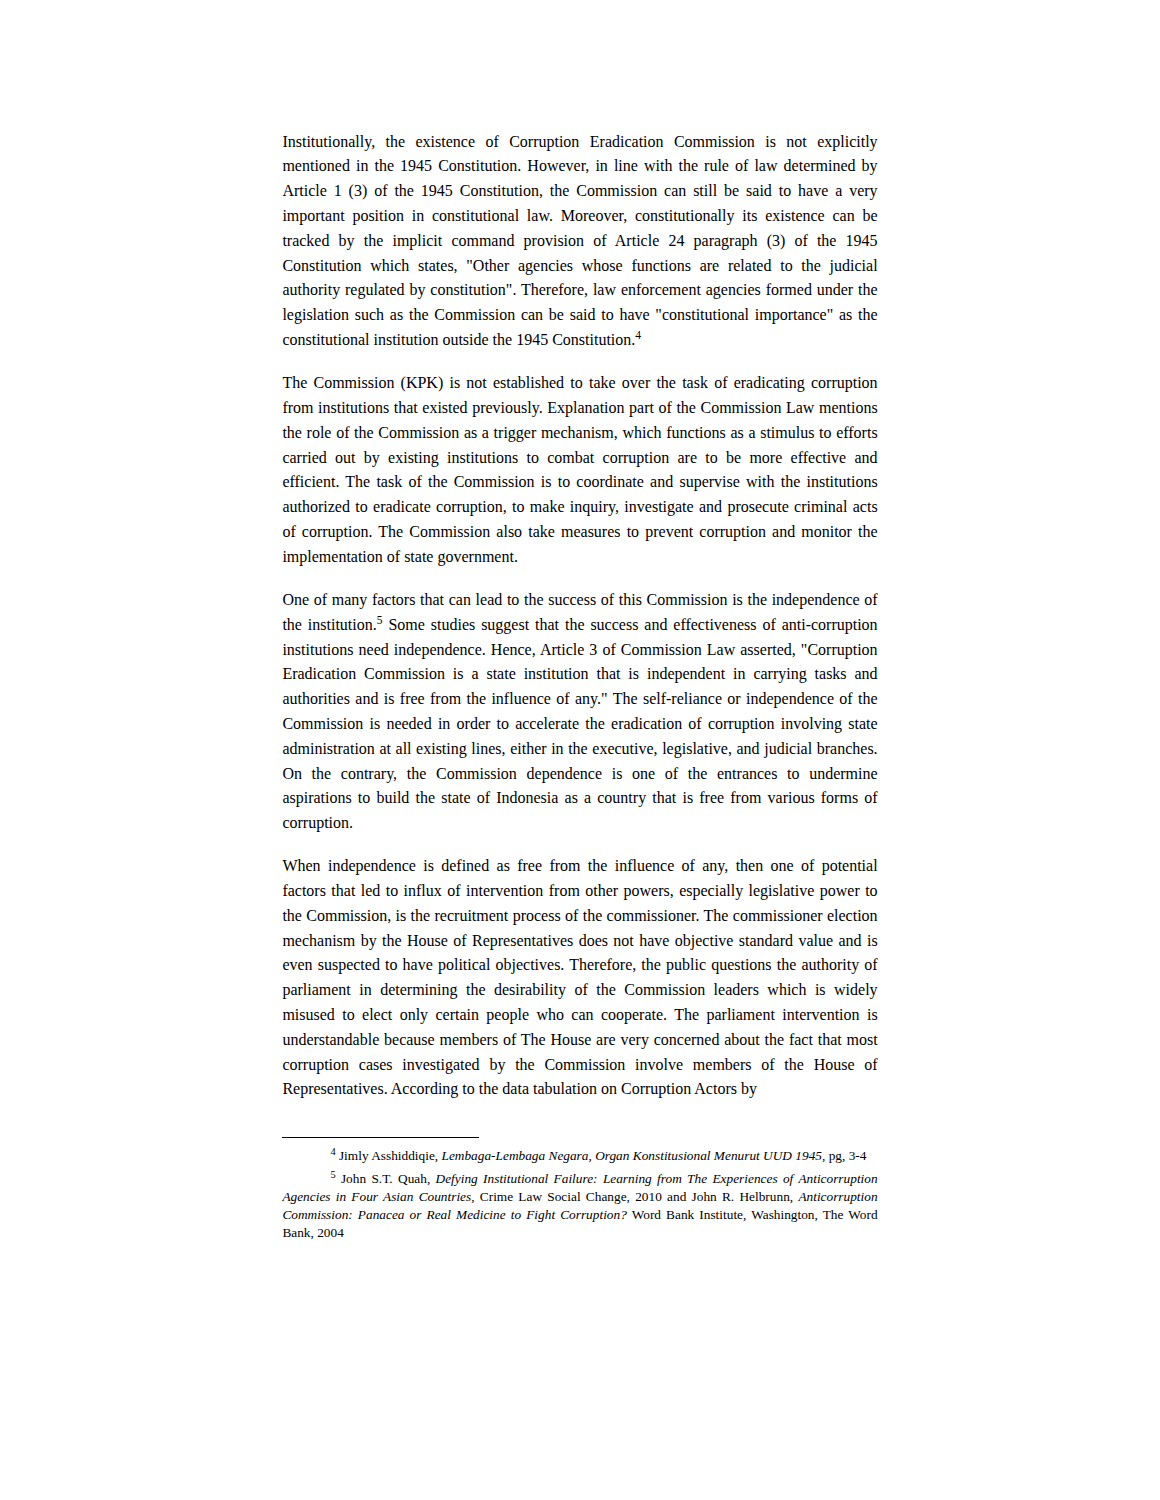Institutionally, the existence of Corruption Eradication Commission is not explicitly mentioned in the 1945 Constitution. However, in line with the rule of law determined by Article 1 (3) of the 1945 Constitution, the Commission can still be said to have a very important position in constitutional law. Moreover, constitutionally its existence can be tracked by the implicit command provision of Article 24 paragraph (3) of the 1945 Constitution which states, "Other agencies whose functions are related to the judicial authority regulated by constitution". Therefore, law enforcement agencies formed under the legislation such as the Commission can be said to have "constitutional importance" as the constitutional institution outside the 1945 Constitution.4
The Commission (KPK) is not established to take over the task of eradicating corruption from institutions that existed previously. Explanation part of the Commission Law mentions the role of the Commission as a trigger mechanism, which functions as a stimulus to efforts carried out by existing institutions to combat corruption are to be more effective and efficient. The task of the Commission is to coordinate and supervise with the institutions authorized to eradicate corruption, to make inquiry, investigate and prosecute criminal acts of corruption. The Commission also take measures to prevent corruption and monitor the implementation of state government.
One of many factors that can lead to the success of this Commission is the independence of the institution.5 Some studies suggest that the success and effectiveness of anti-corruption institutions need independence. Hence, Article 3 of Commission Law asserted, "Corruption Eradication Commission is a state institution that is independent in carrying tasks and authorities and is free from the influence of any." The self-reliance or independence of the Commission is needed in order to accelerate the eradication of corruption involving state administration at all existing lines, either in the executive, legislative, and judicial branches. On the contrary, the Commission dependence is one of the entrances to undermine aspirations to build the state of Indonesia as a country that is free from various forms of corruption.
When independence is defined as free from the influence of any, then one of potential factors that led to influx of intervention from other powers, especially legislative power to the Commission, is the recruitment process of the commissioner. The commissioner election mechanism by the House of Representatives does not have objective standard value and is even suspected to have political objectives. Therefore, the public questions the authority of parliament in determining the desirability of the Commission leaders which is widely misused to elect only certain people who can cooperate. The parliament intervention is understandable because members of The House are very concerned about the fact that most corruption cases investigated by the Commission involve members of the House of Representatives. According to the data tabulation on Corruption Actors by
4 Jimly Asshiddiqie, Lembaga-Lembaga Negara, Organ Konstitusional Menurut UUD 1945, pg, 3-4
5 John S.T. Quah, Defying Institutional Failure: Learning from The Experiences of Anticorruption Agencies in Four Asian Countries, Crime Law Social Change, 2010 and John R. Helbrunn, Anticorruption Commission: Panacea or Real Medicine to Fight Corruption? Word Bank Institute, Washington, The Word Bank, 2004